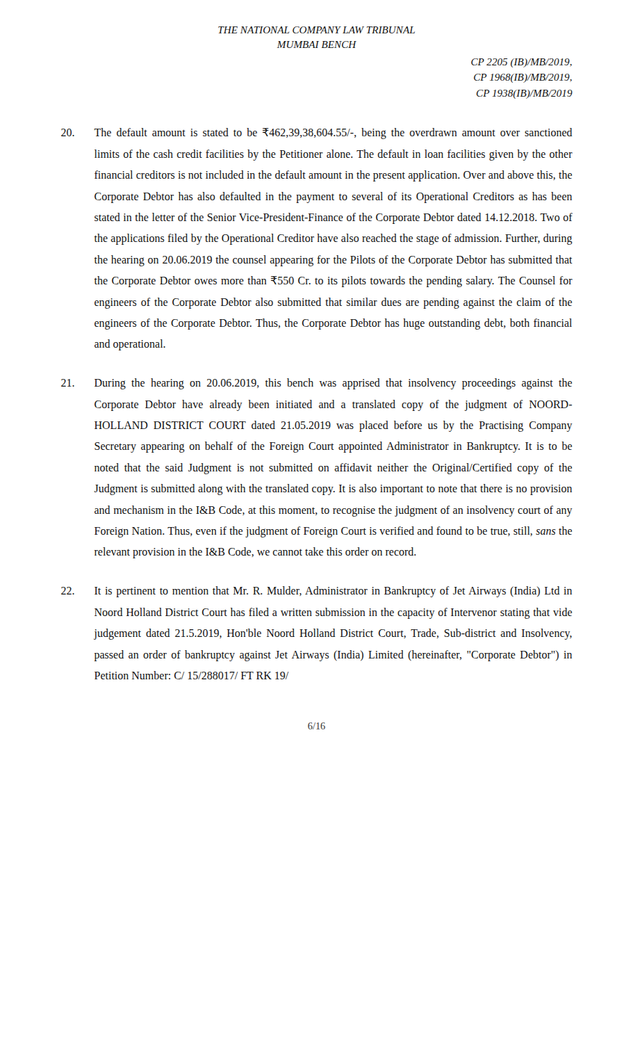THE NATIONAL COMPANY LAW TRIBUNAL
MUMBAI BENCH
CP 2205 (IB)/MB/2019,
CP 1968(IB)/MB/2019,
CP 1938(IB)/MB/2019
The default amount is stated to be ₹462,39,38,604.55/-, being the overdrawn amount over sanctioned limits of the cash credit facilities by the Petitioner alone. The default in loan facilities given by the other financial creditors is not included in the default amount in the present application. Over and above this, the Corporate Debtor has also defaulted in the payment to several of its Operational Creditors as has been stated in the letter of the Senior Vice-President-Finance of the Corporate Debtor dated 14.12.2018. Two of the applications filed by the Operational Creditor have also reached the stage of admission. Further, during the hearing on 20.06.2019 the counsel appearing for the Pilots of the Corporate Debtor has submitted that the Corporate Debtor owes more than ₹550 Cr. to its pilots towards the pending salary. The Counsel for engineers of the Corporate Debtor also submitted that similar dues are pending against the claim of the engineers of the Corporate Debtor. Thus, the Corporate Debtor has huge outstanding debt, both financial and operational.
During the hearing on 20.06.2019, this bench was apprised that insolvency proceedings against the Corporate Debtor have already been initiated and a translated copy of the judgment of NOORD-HOLLAND DISTRICT COURT dated 21.05.2019 was placed before us by the Practising Company Secretary appearing on behalf of the Foreign Court appointed Administrator in Bankruptcy. It is to be noted that the said Judgment is not submitted on affidavit neither the Original/Certified copy of the Judgment is submitted along with the translated copy. It is also important to note that there is no provision and mechanism in the I&B Code, at this moment, to recognise the judgment of an insolvency court of any Foreign Nation. Thus, even if the judgment of Foreign Court is verified and found to be true, still, sans the relevant provision in the I&B Code, we cannot take this order on record.
It is pertinent to mention that Mr. R. Mulder, Administrator in Bankruptcy of Jet Airways (India) Ltd in Noord Holland District Court has filed a written submission in the capacity of Intervenor stating that vide judgement dated 21.5.2019, Hon'ble Noord Holland District Court, Trade, Sub-district and Insolvency, passed an order of bankruptcy against Jet Airways (India) Limited (hereinafter, "Corporate Debtor") in Petition Number: C/ 15/288017/ FT RK 19/
6/16